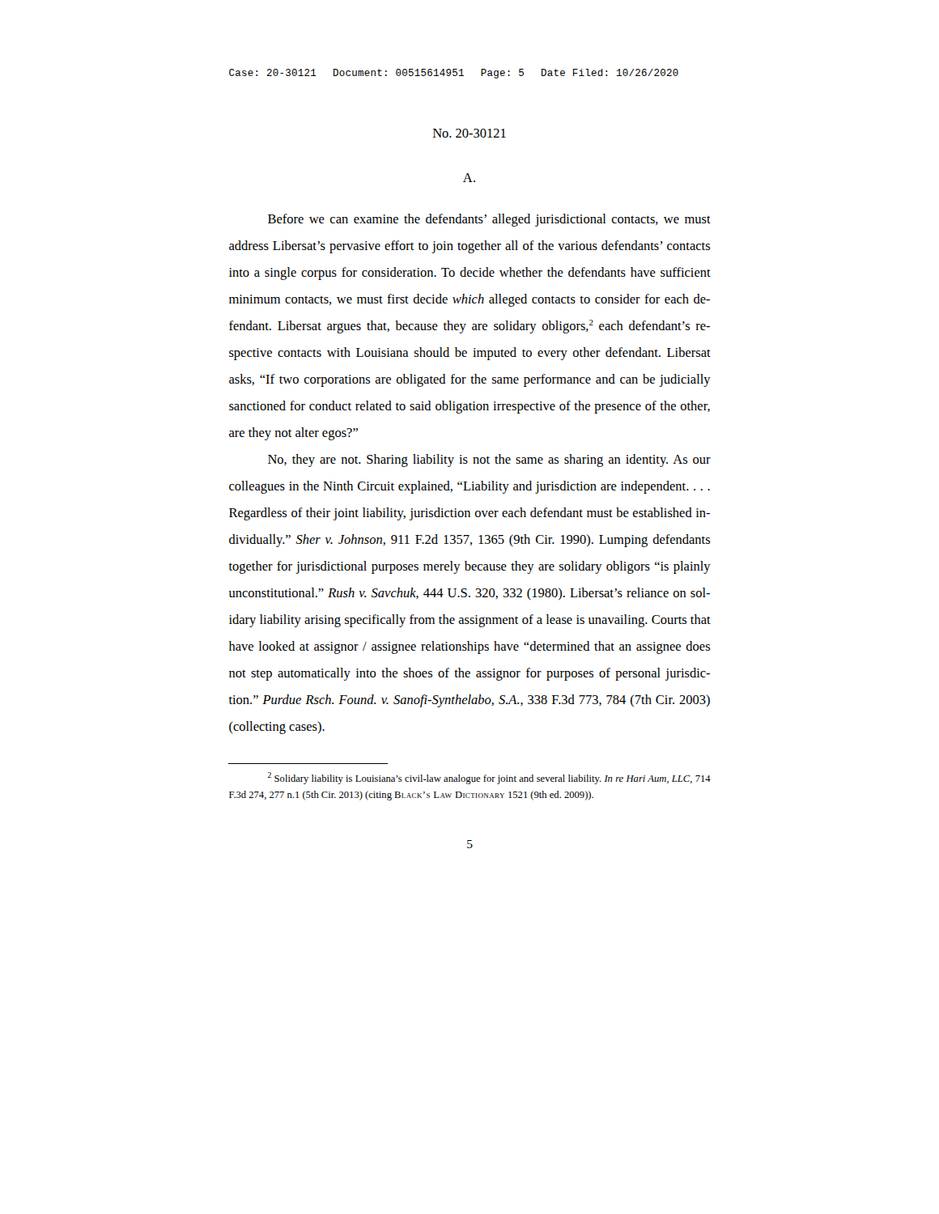Case: 20-30121 Document: 00515614951 Page: 5 Date Filed: 10/26/2020
No. 20-30121
A.
Before we can examine the defendants’ alleged jurisdictional contacts, we must address Libersat’s pervasive effort to join together all of the various defendants’ contacts into a single corpus for consideration. To decide whether the defendants have sufficient minimum contacts, we must first decide which alleged contacts to consider for each defendant. Libersat argues that, because they are solidary obligors,2 each defendant’s respective contacts with Louisiana should be imputed to every other defendant. Libersat asks, “If two corporations are obligated for the same performance and can be judicially sanctioned for conduct related to said obligation irrespective of the presence of the other, are they not alter egos?”
No, they are not. Sharing liability is not the same as sharing an identity. As our colleagues in the Ninth Circuit explained, “Liability and jurisdiction are independent. . . . Regardless of their joint liability, jurisdiction over each defendant must be established individually.” Sher v. Johnson, 911 F.2d 1357, 1365 (9th Cir. 1990). Lumping defendants together for jurisdictional purposes merely because they are solidary obligors “is plainly unconstitutional.” Rush v. Savchuk, 444 U.S. 320, 332 (1980). Libersat’s reliance on solidary liability arising specifically from the assignment of a lease is unavailing. Courts that have looked at assignor / assignee relationships have “determined that an assignee does not step automatically into the shoes of the assignor for purposes of personal jurisdiction.” Purdue Rsch. Found. v. Sanofi-Synthelabo, S.A., 338 F.3d 773, 784 (7th Cir. 2003) (collecting cases).
2 Solidary liability is Louisiana’s civil-law analogue for joint and several liability. In re Hari Aum, LLC, 714 F.3d 274, 277 n.1 (5th Cir. 2013) (citing Black’s Law Dictionary 1521 (9th ed. 2009)).
5